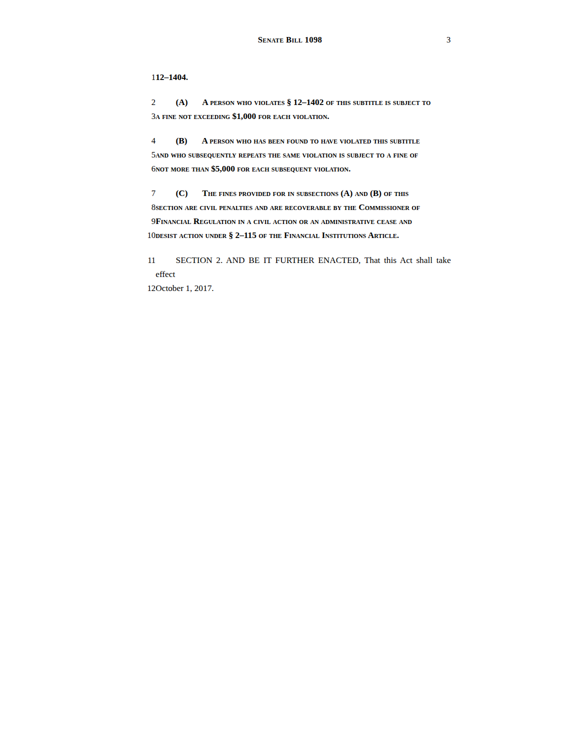Senate Bill 1098 3
| 1 | 12–1404. |
| 2 | (A) A person who violates § 12–1402 of this subtitle is subject to |
| 3 | a fine not exceeding $1,000 for each violation. |
| 4 | (B) A person who has been found to have violated this subtitle |
| 5 | and who subsequently repeats the same violation is subject to a fine of |
| 6 | not more than $5,000 for each subsequent violation. |
| 7 | (C) The fines provided for in subsections (A) and (B) of this |
| 8 | section are civil penalties and are recoverable by the Commissioner of |
| 9 | Financial Regulation in a civil action or an administrative cease and |
| 10 | desist action under § 2–115 of the Financial Institutions Article. |
| 11 | SECTION 2. AND BE IT FURTHER ENACTED, That this Act shall take effect |
| 12 | October 1, 2017. |